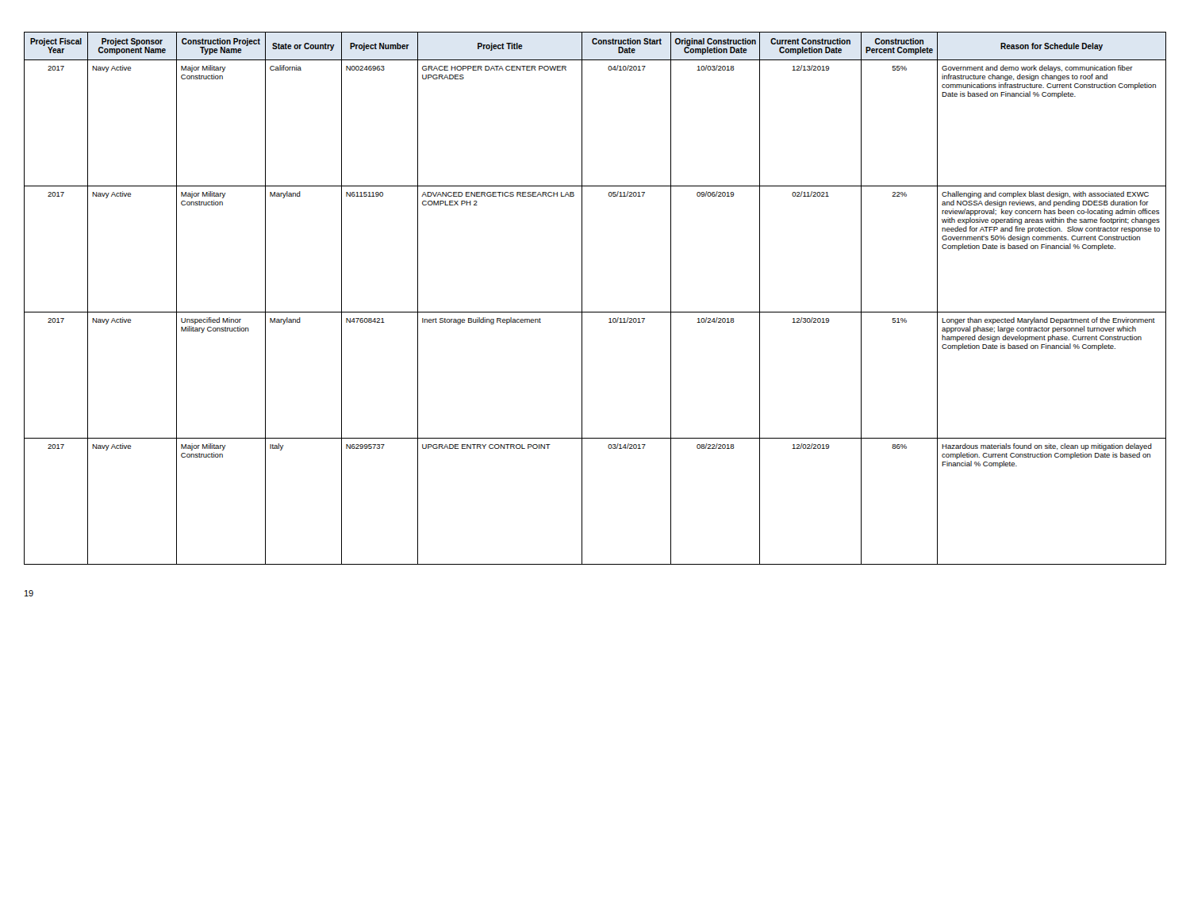| Project Fiscal Year | Project Sponsor Component Name | Construction Project Type Name | State or Country | Project Number | Project Title | Construction Start Date | Original Construction Completion Date | Current Construction Completion Date | Construction Percent Complete | Reason for Schedule Delay |
| --- | --- | --- | --- | --- | --- | --- | --- | --- | --- | --- |
| 2017 | Navy Active | Major Military Construction | California | N00246963 | GRACE HOPPER DATA CENTER POWER UPGRADES | 04/10/2017 | 10/03/2018 | 12/13/2019 | 55% | Government and demo work delays, communication fiber infrastructure change, design changes to roof and communications infrastructure. Current Construction Completion Date is based on Financial % Complete. |
| 2017 | Navy Active | Major Military Construction | Maryland | N61151190 | ADVANCED ENERGETICS RESEARCH LAB COMPLEX PH 2 | 05/11/2017 | 09/06/2019 | 02/11/2021 | 22% | Challenging and complex blast design, with associated EXWC and NOSSA design reviews, and pending DDESB duration for review/approval; key concern has been co-locating admin offices with explosive operating areas within the same footprint; changes needed for ATFP and fire protection. Slow contractor response to Government's 50% design comments. Current Construction Completion Date is based on Financial % Complete. |
| 2017 | Navy Active | Unspecified Minor Military Construction | Maryland | N47608421 | Inert Storage Building Replacement | 10/11/2017 | 10/24/2018 | 12/30/2019 | 51% | Longer than expected Maryland Department of the Environment approval phase; large contractor personnel turnover which hampered design development phase. Current Construction Completion Date is based on Financial % Complete. |
| 2017 | Navy Active | Major Military Construction | Italy | N62995737 | UPGRADE ENTRY CONTROL POINT | 03/14/2017 | 08/22/2018 | 12/02/2019 | 86% | Hazardous materials found on site, clean up mitigation delayed completion. Current Construction Completion Date is based on Financial % Complete. |
19